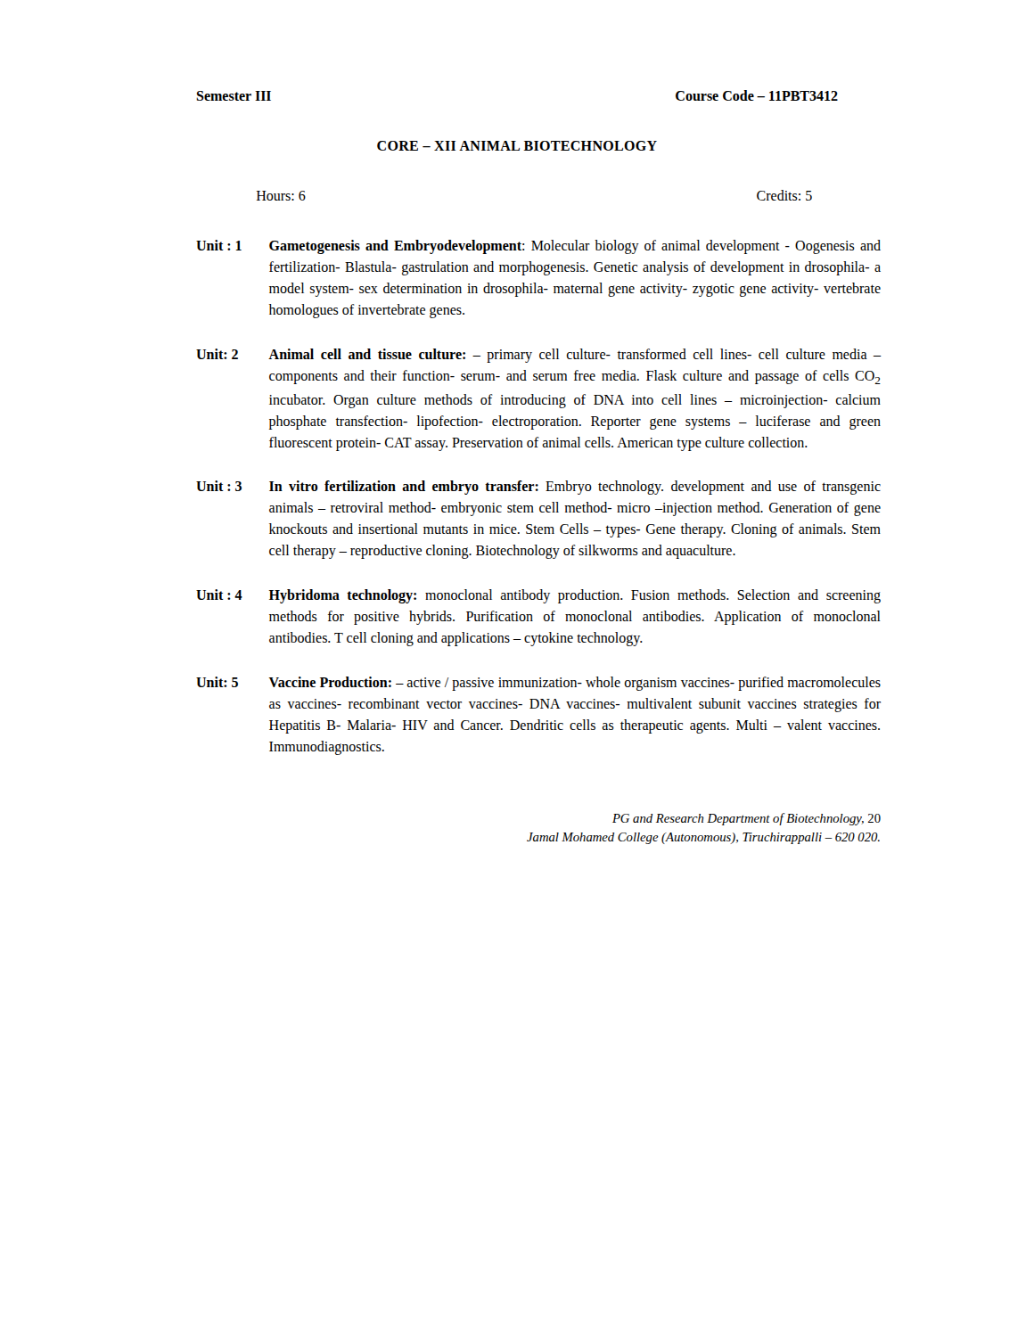Semester III Course Code – 11PBT3412
CORE – XII ANIMAL BIOTECHNOLOGY
Hours: 6 Credits: 5
Unit : 1
Gametogenesis and Embryodevelopment: Molecular biology of animal development - Oogenesis and fertilization- Blastula- gastrulation and morphogenesis. Genetic analysis of development in drosophila- a model system- sex determination in drosophila- maternal gene activity- zygotic gene activity- vertebrate homologues of invertebrate genes.
Unit: 2
Animal cell and tissue culture: – primary cell culture- transformed cell lines- cell culture media – components and their function- serum- and serum free media. Flask culture and passage of cells CO2 incubator. Organ culture methods of introducing of DNA into cell lines – microinjection- calcium phosphate transfection- lipofection- electroporation. Reporter gene systems – luciferase and green fluorescent protein- CAT assay. Preservation of animal cells. American type culture collection.
Unit : 3
In vitro fertilization and embryo transfer: Embryo technology. development and use of transgenic animals – retroviral method- embryonic stem cell method- micro –injection method. Generation of gene knockouts and insertional mutants in mice. Stem Cells – types- Gene therapy. Cloning of animals. Stem cell therapy – reproductive cloning. Biotechnology of silkworms and aquaculture.
Unit : 4
Hybridoma technology: monoclonal antibody production. Fusion methods. Selection and screening methods for positive hybrids. Purification of monoclonal antibodies. Application of monoclonal antibodies. T cell cloning and applications – cytokine technology.
Unit: 5
Vaccine Production: – active / passive immunization- whole organism vaccines- purified macromolecules as vaccines- recombinant vector vaccines- DNA vaccines- multivalent subunit vaccines strategies for Hepatitis B- Malaria- HIV and Cancer. Dendritic cells as therapeutic agents. Multi – valent vaccines. Immunodiagnostics.
PG and Research Department of Biotechnology, 20
Jamal Mohamed College (Autonomous), Tiruchirappalli – 620 020.